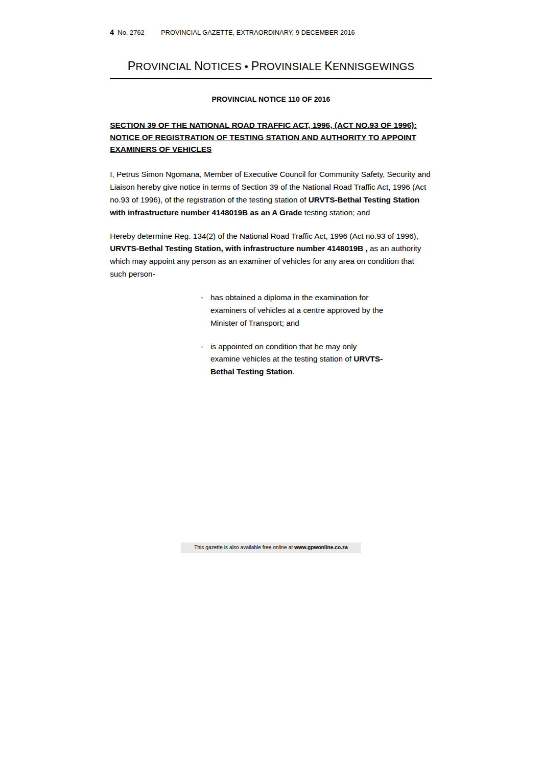4 No. 2762 PROVINCIAL GAZETTE, EXTRAORDINARY, 9 DECEMBER 2016
PROVINCIAL NOTICES • PROVINSIALE KENNISGEWINGS
PROVINCIAL NOTICE 110 OF 2016
Section 39 of the National Road Traffic Act, 1996, (Act No.93 of 1996): Notice of Registration of Testing Station and Authority to Appoint Examiners of Vehicles
I, Petrus Simon Ngomana, Member of Executive Council for Community Safety, Security and Liaison hereby give notice in terms of Section 39 of the National Road Traffic Act, 1996 (Act no.93 of 1996), of the registration of the testing station of URVTS-Bethal Testing Station with infrastructure number 4148019B as an A Grade testing station; and
Hereby determine Reg. 134(2) of the National Road Traffic Act, 1996 (Act no.93 of 1996), URVTS-Bethal Testing Station, with infrastructure number 4148019B , as an authority which may appoint any person as an examiner of vehicles for any area on condition that such person-
- has obtained a diploma in the examination for examiners of vehicles at a centre approved by the Minister of Transport; and
- is appointed on condition that he may only examine vehicles at the testing station of URVTS-Bethal Testing Station.
This gazette is also available free online at www.gpwonline.co.za